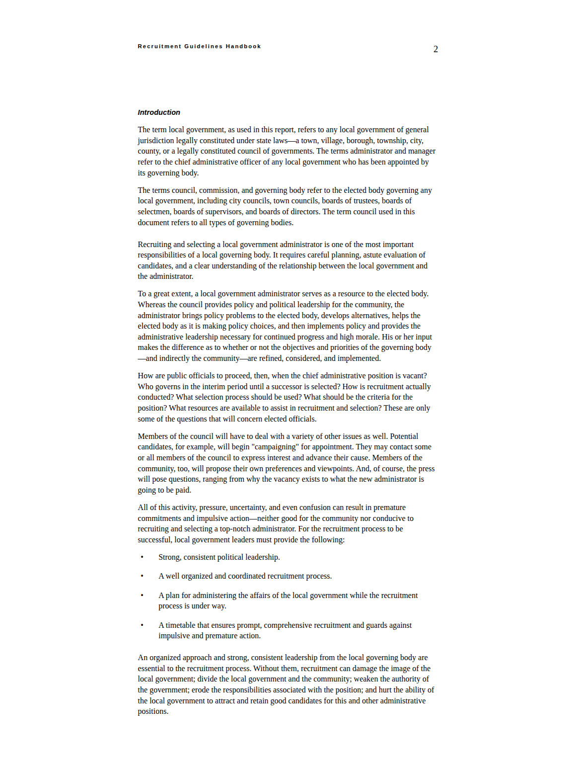Recruitment Guidelines Handbook
2
Introduction
The term local government, as used in this report, refers to any local government of general jurisdiction legally constituted under state laws—a town, village, borough, township, city, county, or a legally constituted council of governments. The terms administrator and manager refer to the chief administrative officer of any local government who has been appointed by its governing body.
The terms council, commission, and governing body refer to the elected body governing any local government, including city councils, town councils, boards of trustees, boards of selectmen, boards of supervisors, and boards of directors. The term council used in this document refers to all types of governing bodies.
Recruiting and selecting a local government administrator is one of the most important responsibilities of a local governing body. It requires careful planning, astute evaluation of candidates, and a clear understanding of the relationship between the local government and the administrator.
To a great extent, a local government administrator serves as a resource to the elected body. Whereas the council provides policy and political leadership for the community, the administrator brings policy problems to the elected body, develops alternatives, helps the elected body as it is making policy choices, and then implements policy and provides the administrative leadership necessary for continued progress and high morale. His or her input makes the difference as to whether or not the objectives and priorities of the governing body—and indirectly the community—are refined, considered, and implemented.
How are public officials to proceed, then, when the chief administrative position is vacant? Who governs in the interim period until a successor is selected? How is recruitment actually conducted? What selection process should be used? What should be the criteria for the position? What resources are available to assist in recruitment and selection? These are only some of the questions that will concern elected officials.
Members of the council will have to deal with a variety of other issues as well. Potential candidates, for example, will begin "campaigning" for appointment. They may contact some or all members of the council to express interest and advance their cause. Members of the community, too, will propose their own preferences and viewpoints. And, of course, the press will pose questions, ranging from why the vacancy exists to what the new administrator is going to be paid.
All of this activity, pressure, uncertainty, and even confusion can result in premature commitments and impulsive action—neither good for the community nor conducive to recruiting and selecting a top-notch administrator. For the recruitment process to be successful, local government leaders must provide the following:
Strong, consistent political leadership.
A well organized and coordinated recruitment process.
A plan for administering the affairs of the local government while the recruitment process is under way.
A timetable that ensures prompt, comprehensive recruitment and guards against impulsive and premature action.
An organized approach and strong, consistent leadership from the local governing body are essential to the recruitment process. Without them, recruitment can damage the image of the local government; divide the local government and the community; weaken the authority of the government; erode the responsibilities associated with the position; and hurt the ability of the local government to attract and retain good candidates for this and other administrative positions.